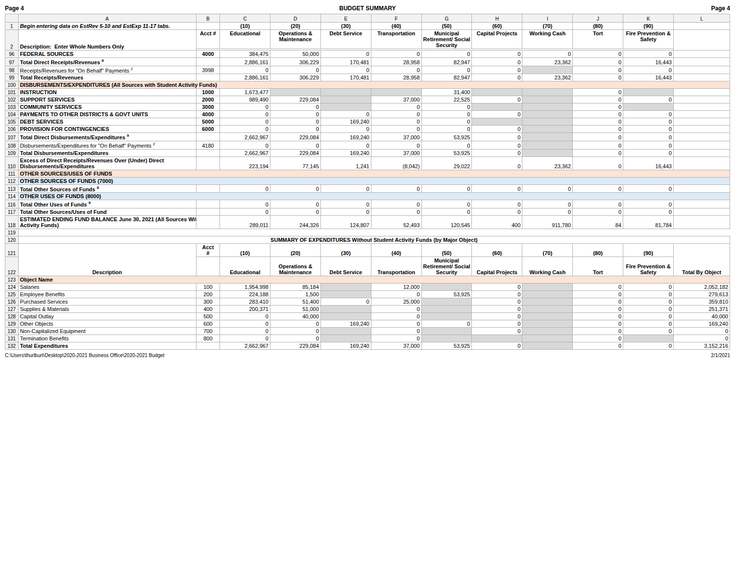Page 4 BUDGET SUMMARY Page 4
| | A | B | C | D | E | F | G | H | I | J | K | L |
| 1 | Begin entering data on EstRev 5-10 and EstExp 11-17 tabs. | | (10) | (20) | (30) | (40) | (50) | (60) | (70) | (80) | (90) | |
| 2 | Description: Enter Whole Numbers Only | Acct # | Educational | Operations & Maintenance | Debt Service | Transportation | Municipal Retirement/ Social Security | Capital Projects | Working Cash | Tort | Fire Prevention & Safety | |
| 96 | FEDERAL SOURCES | 4000 | 384,475 | 50,000 | 0 | 0 | 0 | 0 | 0 | 0 | 0 | |
| 97 | Total Direct Receipts/Revenues 8 | | 2,886,161 | 306,229 | 170,481 | 28,958 | 82,947 | 0 | 23,362 | 0 | 16,443 | |
| 98 | Receipts/Revenues for "On Behalf" Payments 2 | 3998 | 0 | 0 | 0 | 0 | 0 | 0 | | 0 | 0 | |
| 99 | Total Receipts/Revenues | | 2,886,161 | 306,229 | 170,481 | 28,958 | 82,947 | 0 | 23,362 | 0 | 16,443 | |
| 100 | DISBURSEMENTS/EXPENDITURES (All Sources with Student Activity Funds) |
| 101 | INSTRUCTION | 1000 | 1,673,477 | | | | 31,400 | | | 0 | | |
| 102 | SUPPORT SERVICES | 2000 | 989,490 | 229,084 | | 37,000 | 22,525 | 0 | | 0 | 0 | |
| 103 | COMMUNITY SERVICES | 3000 | 0 | 0 | | 0 | 0 | | | 0 | | |
| 104 | PAYMENTS TO OTHER DISTRICTS & GOVT UNITS | 4000 | 0 | 0 | 0 | 0 | 0 | 0 | | 0 | 0 | |
| 105 | DEBT SERVICES | 5000 | 0 | 0 | 169,240 | 0 | 0 | | | 0 | 0 | |
| 106 | PROVISION FOR CONTINGENCIES | 6000 | 0 | 0 | 0 | 0 | 0 | 0 | | 0 | 0 | |
| 107 | Total Direct Disbursements/Expenditures 9 | | 2,662,967 | 229,084 | 169,240 | 37,000 | 53,925 | 0 | | 0 | 0 | |
| 108 | Disbursements/Expenditures for "On Behalf" Payments 2 | 4180 | 0 | 0 | 0 | 0 | 0 | 0 | | 0 | 0 | |
| 109 | Total Disbursements/Expenditures | | 2,662,967 | 229,084 | 169,240 | 37,000 | 53,925 | 0 | | 0 | 0 | |
| 110 | Excess of Direct Receipts/Revenues Over (Under) Direct Disbursements/Expenditures | | 223,194 | 77,145 | 1,241 | (8,042) | 29,022 | 0 | 23,362 | 0 | 16,443 | |
| 111 | OTHER SOURCES/USES OF FUNDS |
| 112 | OTHER SOURCES OF FUNDS (7000) |
| 113 | Total Other Sources of Funds 8 | | 0 | 0 | 0 | 0 | 0 | 0 | 0 | 0 | 0 | |
| 114 | OTHER USES OF FUNDS (8000) |
| 116 | Total Other Uses of Funds 9 | | 0 | 0 | 0 | 0 | 0 | 0 | 0 | 0 | 0 | |
| 117 | Total Other Sources/Uses of Fund | | 0 | 0 | 0 | 0 | 0 | 0 | 0 | 0 | 0 | |
| 118 | ESTIMATED ENDING FUND BALANCE June 30, 2021 (All Sources With student Activity Funds) | | 289,011 | 244,326 | 124,807 | 52,493 | 120,545 | 400 | 911,780 | 84 | 81,784 | |
| 119 | |
| 120 | SUMMARY OF EXPENDITURES Without Student Activity Funds (by Major Object) |
| 121 | Description | Acct # | (10) | (20) | (30) | (40) | (50) | (60) | (70) | (80) | (90) | Total By Object |
| 122 | | Educational | Operations & Maintenance | Debt Service | Transportation | Municipal Retirement/ Social Security | Capital Projects | Working Cash | Tort | Fire Prevention & Safety |
| 123 | Object Name |
| 124 | Salaries | 100 | 1,954,998 | 85,184 | | 12,000 | | 0 | | 0 | 0 | 2,052,182 |
| 125 | Employee Benefits | 200 | 224,188 | 1,500 | | 0 | 53,925 | 0 | | 0 | 0 | 279,613 |
| 126 | Purchased Services | 300 | 283,410 | 51,400 | 0 | 25,000 | | 0 | | 0 | 0 | 359,810 |
| 127 | Supplies & Materials | 400 | 200,371 | 51,000 | | 0 | | 0 | | 0 | 0 | 251,371 |
| 128 | Capital Outlay | 500 | 0 | 40,000 | | 0 | | 0 | | 0 | 0 | 40,000 |
| 129 | Other Objects | 600 | 0 | 0 | 169,240 | 0 | 0 | 0 | | 0 | 0 | 169,240 |
| 130 | Non-Capitalized Equipment | 700 | 0 | 0 | | 0 | | 0 | | 0 | 0 | 0 |
| 131 | Termination Benefits | 800 | 0 | 0 | | 0 | | | | 0 | | 0 |
| 132 | Total Expenditures | | 2,662,967 | 229,084 | 169,240 | 37,000 | 53,925 | 0 | | 0 | 0 | 3,152,216 |
C:\Users\thurlburt\Desktop\2020-2021 Business Office\2020-2021 Budget 2/1/2021